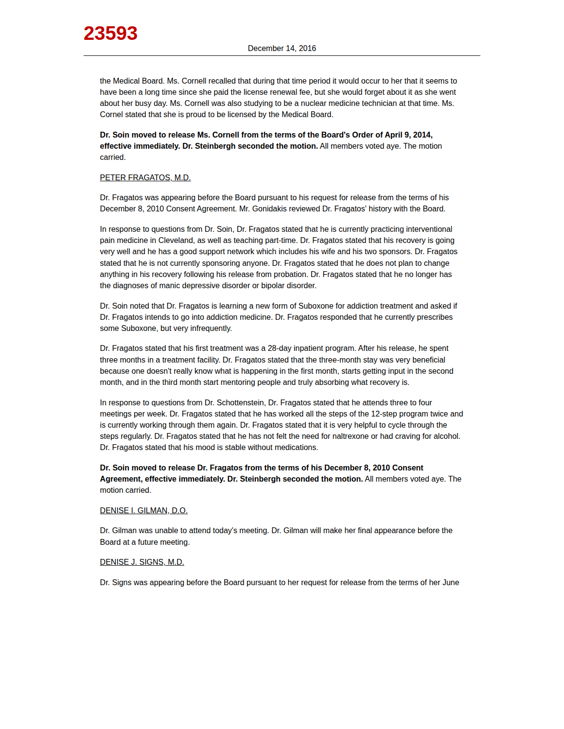23593
December 14, 2016
the Medical Board. Ms. Cornell recalled that during that time period it would occur to her that it seems to have been a long time since she paid the license renewal fee, but she would forget about it as she went about her busy day. Ms. Cornell was also studying to be a nuclear medicine technician at that time. Ms. Cornel stated that she is proud to be licensed by the Medical Board.
Dr. Soin moved to release Ms. Cornell from the terms of the Board's Order of April 9, 2014, effective immediately. Dr. Steinbergh seconded the motion. All members voted aye. The motion carried.
PETER FRAGATOS, M.D.
Dr. Fragatos was appearing before the Board pursuant to his request for release from the terms of his December 8, 2010 Consent Agreement. Mr. Gonidakis reviewed Dr. Fragatos' history with the Board.
In response to questions from Dr. Soin, Dr. Fragatos stated that he is currently practicing interventional pain medicine in Cleveland, as well as teaching part-time. Dr. Fragatos stated that his recovery is going very well and he has a good support network which includes his wife and his two sponsors. Dr. Fragatos stated that he is not currently sponsoring anyone. Dr. Fragatos stated that he does not plan to change anything in his recovery following his release from probation. Dr. Fragatos stated that he no longer has the diagnoses of manic depressive disorder or bipolar disorder.
Dr. Soin noted that Dr. Fragatos is learning a new form of Suboxone for addiction treatment and asked if Dr. Fragatos intends to go into addiction medicine. Dr. Fragatos responded that he currently prescribes some Suboxone, but very infrequently.
Dr. Fragatos stated that his first treatment was a 28-day inpatient program. After his release, he spent three months in a treatment facility. Dr. Fragatos stated that the three-month stay was very beneficial because one doesn't really know what is happening in the first month, starts getting input in the second month, and in the third month start mentoring people and truly absorbing what recovery is.
In response to questions from Dr. Schottenstein, Dr. Fragatos stated that he attends three to four meetings per week. Dr. Fragatos stated that he has worked all the steps of the 12-step program twice and is currently working through them again. Dr. Fragatos stated that it is very helpful to cycle through the steps regularly. Dr. Fragatos stated that he has not felt the need for naltrexone or had craving for alcohol. Dr. Fragatos stated that his mood is stable without medications.
Dr. Soin moved to release Dr. Fragatos from the terms of his December 8, 2010 Consent Agreement, effective immediately. Dr. Steinbergh seconded the motion. All members voted aye. The motion carried.
DENISE I. GILMAN, D.O.
Dr. Gilman was unable to attend today's meeting. Dr. Gilman will make her final appearance before the Board at a future meeting.
DENISE J. SIGNS, M.D.
Dr. Signs was appearing before the Board pursuant to her request for release from the terms of her June